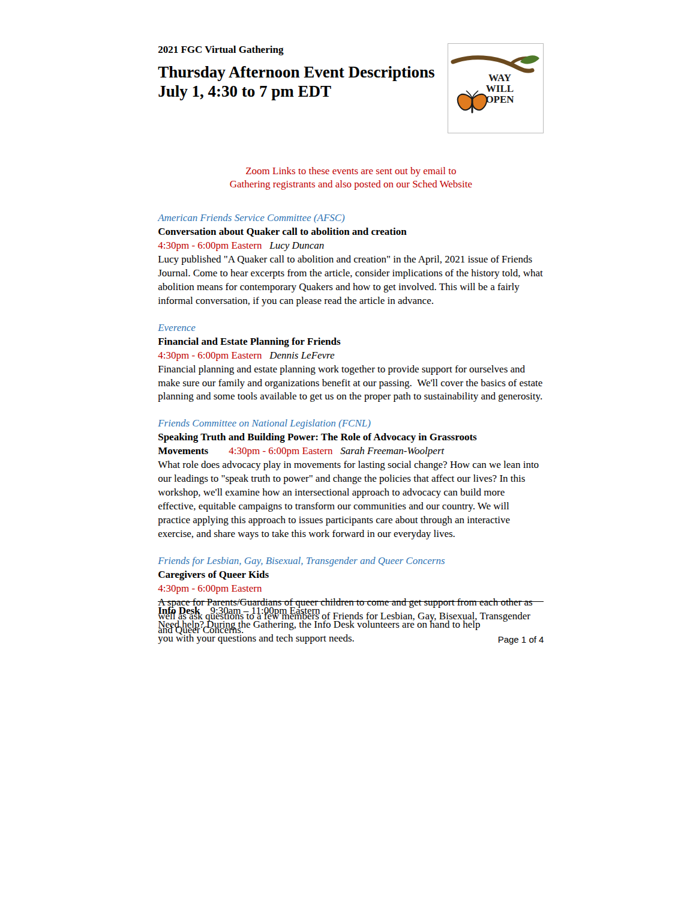WAY WILL OPEN
2021 FGC Virtual Gathering
Thursday Afternoon Event Descriptions
July 1, 4:30 to 7 pm EDT
Zoom Links to these events are sent out by email to
Gathering registrants and also posted on our Sched Website
American Friends Service Committee (AFSC)
Conversation about Quaker call to abolition and creation
4:30pm - 6:00pm Eastern Lucy Duncan
Lucy published "A Quaker call to abolition and creation" in the April, 2021 issue of Friends Journal. Come to hear excerpts from the article, consider implications of the history told, what abolition means for contemporary Quakers and how to get involved. This will be a fairly informal conversation, if you can please read the article in advance.
Everence
Financial and Estate Planning for Friends
4:30pm - 6:00pm Eastern Dennis LeFevre
Financial planning and estate planning work together to provide support for ourselves and make sure our family and organizations benefit at our passing. We'll cover the basics of estate planning and some tools available to get us on the proper path to sustainability and generosity.
Friends Committee on National Legislation (FCNL)
Speaking Truth and Building Power: The Role of Advocacy in Grassroots
Movements 4:30pm - 6:00pm Eastern Sarah Freeman-Woolpert
What role does advocacy play in movements for lasting social change? How can we lean into our leadings to "speak truth to power" and change the policies that affect our lives? In this workshop, we'll examine how an intersectional approach to advocacy can build more effective, equitable campaigns to transform our communities and our country. We will practice applying this approach to issues participants care about through an interactive exercise, and share ways to take this work forward in our everyday lives.
Friends for Lesbian, Gay, Bisexual, Transgender and Queer Concerns
Caregivers of Queer Kids
4:30pm - 6:00pm Eastern
A space for Parents/Guardians of queer children to come and get support from each other as well as ask questions to a few members of Friends for Lesbian, Gay, Bisexual, Transgender and Queer Concerns.
Info Desk 9:30am – 11:00pm Eastern
Need help? During the Gathering, the Info Desk volunteers are on hand to help you with your questions and tech support needs. Page 1 of 4